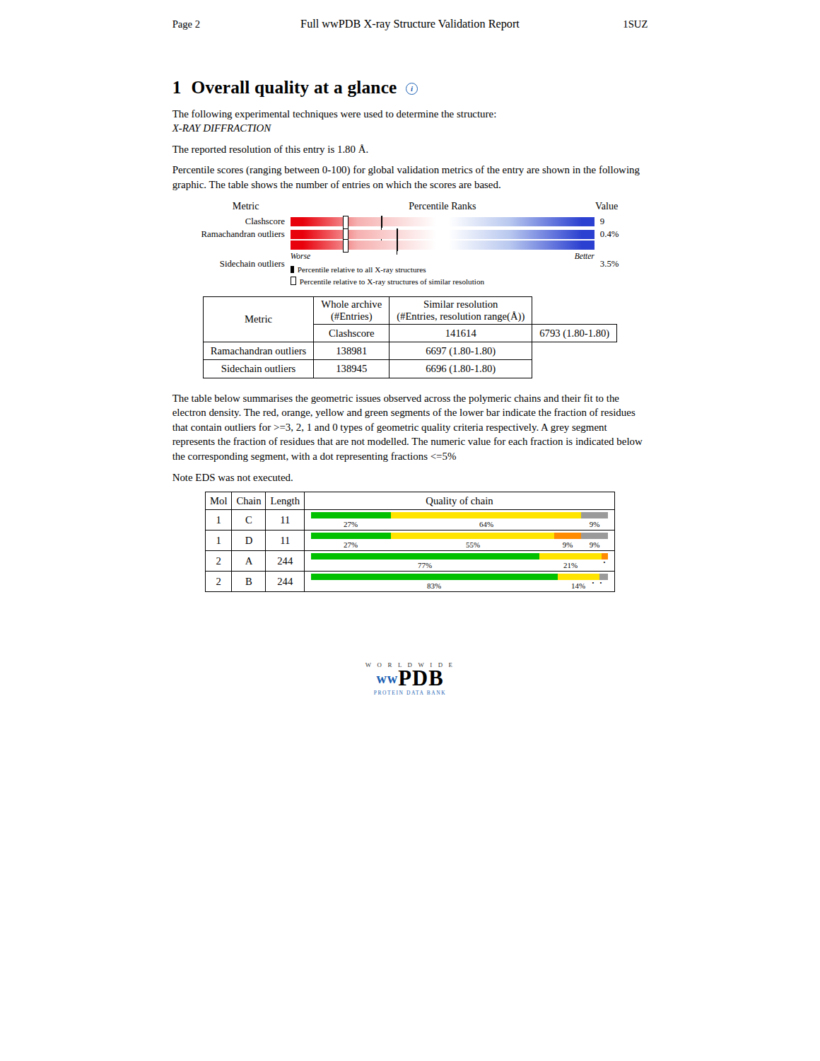Page 2
Full wwPDB X-ray Structure Validation Report
1SUZ
1 Overall quality at a glance i
The following experimental techniques were used to determine the structure:
X-RAY DIFFRACTION
The reported resolution of this entry is 1.80 Å.
Percentile scores (ranging between 0-100) for global validation metrics of the entry are shown in the following graphic. The table shows the number of entries on which the scores are based.
| Metric | Percentile Ranks | Value |
| Clashscore | | 9 |
| Ramachandran outliers | | 0.4% |
| Sidechain outliers | Worse Better Percentile relative to all X-ray structures Percentile relative to X-ray structures of similar resolution | 3.5% |
| Metric | Whole archive (#Entries) | Similar resolution (#Entries, resolution range(Å)) |
| --- | --- | --- |
| Clashscore | 141614 | 6793 (1.80-1.80) |
| Ramachandran outliers | 138981 | 6697 (1.80-1.80) |
| Sidechain outliers | 138945 | 6696 (1.80-1.80) |
The table below summarises the geometric issues observed across the polymeric chains and their fit to the electron density. The red, orange, yellow and green segments of the lower bar indicate the fraction of residues that contain outliers for >=3, 2, 1 and 0 types of geometric quality criteria respectively. A grey segment represents the fraction of residues that are not modelled. The numeric value for each fraction is indicated below the corresponding segment, with a dot representing fractions <=5%
Note EDS was not executed.
| Mol | Chain | Length | Quality of chain |
| --- | --- | --- | --- |
| 1 | C | 11 | 27% 64% 9% |
| 1 | D | 11 | 27% 55% 9% 9% |
| 2 | A | 244 | 77% 21% · |
| 2 | B | 244 | 83% 14% · · |
W O R L D W I D E
ww PDB
PROTEIN DATA BANK